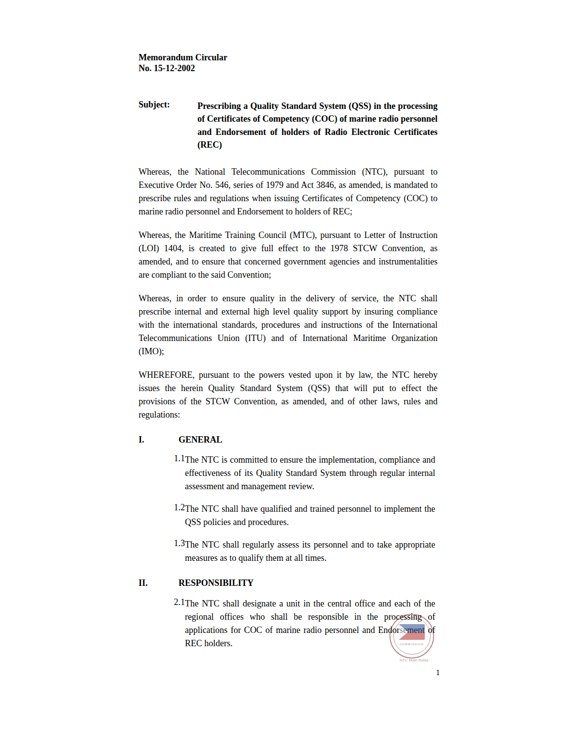Memorandum Circular
No. 15-12-2002
Subject:
Prescribing a Quality Standard System (QSS) in the processing of Certificates of Competency (COC) of marine radio personnel and Endorsement of holders of Radio Electronic Certificates (REC)
Whereas, the National Telecommunications Commission (NTC), pursuant to Executive Order No. 546, series of 1979 and Act 3846, as amended, is mandated to prescribe rules and regulations when issuing Certificates of Competency (COC) to marine radio personnel and Endorsement to holders of REC;
Whereas, the Maritime Training Council (MTC), pursuant to Letter of Instruction (LOI) 1404, is created to give full effect to the 1978 STCW Convention, as amended, and to ensure that concerned government agencies and instrumentalities are compliant to the said Convention;
Whereas, in order to ensure quality in the delivery of service, the NTC shall prescribe internal and external high level quality support by insuring compliance with the international standards, procedures and instructions of the International Telecommunications Union (ITU) and of International Maritime Organization (IMO);
WHEREFORE, pursuant to the powers vested upon it by law, the NTC hereby issues the herein Quality Standard System (QSS) that will put to effect the provisions of the STCW Convention, as amended, and of other laws, rules and regulations:
I.
GENERAL
1.1
The NTC is committed to ensure the implementation, compliance and effectiveness of its Quality Standard System through regular internal assessment and management review.
1.2
The NTC shall have qualified and trained personnel to implement the QSS policies and procedures.
1.3
The NTC shall regularly assess its personnel and to take appropriate measures as to qualify them at all times.
II.
RESPONSIBILITY
2.1
The NTC shall designate a unit in the central office and each of the regional offices who shall be responsible in the processing of applications for COC of marine radio personnel and Endorsement of REC holders.
COMMISSION
NTC Main Rules
1